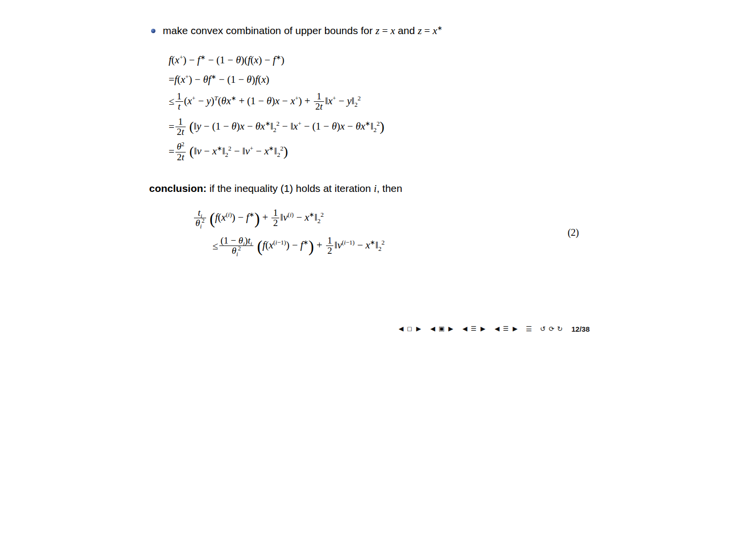make convex combination of upper bounds for z = x and z = x∗
| f ( x + ) − f ∗ − (1 − θ )( f ( x ) − f ∗ ) |
| | = | f ( x + ) − θf ∗ − (1 − θ ) f ( x ) |
| | ≤ | 1 t ( x + − y ) T ( θx ∗ + (1 − θ ) x − x + ) + 1 2 t ‖ x + − y ‖ 2 2 |
| | = | 1 2 t ( ‖ y − (1 − θ ) x − θx ∗ ‖ 2 2 − ‖ x + − (1 − θ ) x − θx ∗ ‖ 2 2 ) |
| | = | θ 2 2 t ( ‖ v − x ∗ ‖ 2 2 − ‖ v + − x ∗ ‖ 2 2 ) |
conclusion: if the inequality (1) holds at iteration i, then
| t i θ i 2 ( f ( x ( i ) ) − f ∗ ) + 1 2 ‖ v ( i ) − x ∗ ‖ 2 2 |
| | ≤ | (1 − θ i ) t i θ i 2 ( f ( x ( i −1) ) − f ∗ ) + 1 2 ‖ v ( i −1) − x ∗ ‖ 2 2 |
(2)
◀ ◻ ▶ ◀ ▣ ▶ ◀ ☰ ▶ ◀ ☰ ▶ ☰ ↺ ⟳ ↻ 12/38